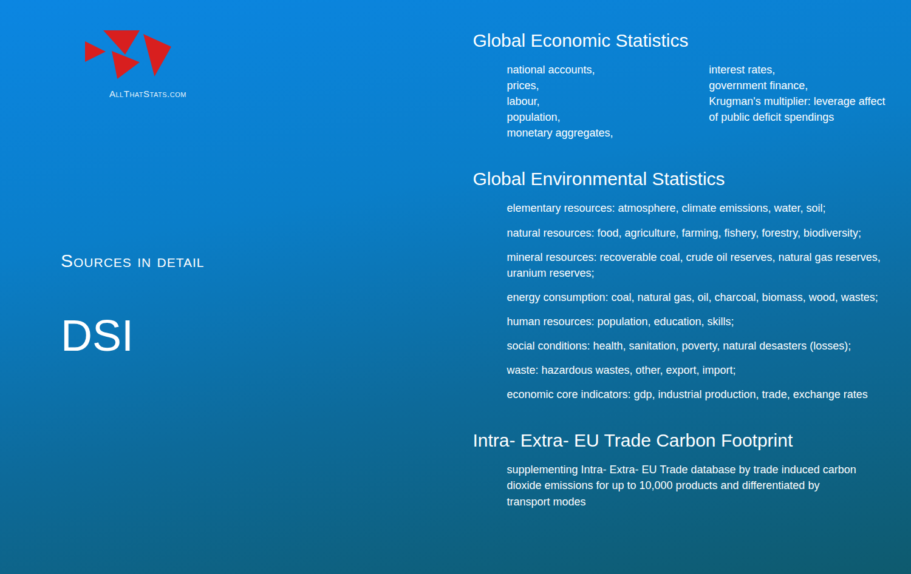AllThatStats.com
Sources in detail
DSI
Global Economic Statistics
national accounts,
prices,
labour,
population,
monetary aggregates,
interest rates,
government finance,
Krugman's multiplier: leverage affect of public deficit spendings
Global Environmental Statistics
elementary resources: atmosphere, climate emissions, water, soil;
natural resources: food, agriculture, farming, fishery, forestry, biodiversity;
mineral resources: recoverable coal, crude oil reserves, natural gas reserves, uranium reserves;
energy consumption: coal, natural gas, oil, charcoal, biomass, wood, wastes;
human resources: population, education, skills;
social conditions: health, sanitation, poverty, natural desasters (losses);
waste: hazardous wastes, other, export, import;
economic core indicators: gdp, industrial production, trade, exchange rates
Intra- Extra- EU Trade Carbon Footprint
supplementing Intra- Extra- EU Trade database by trade induced carbon dioxide emissions for up to 10,000 products and differentiated by transport modes